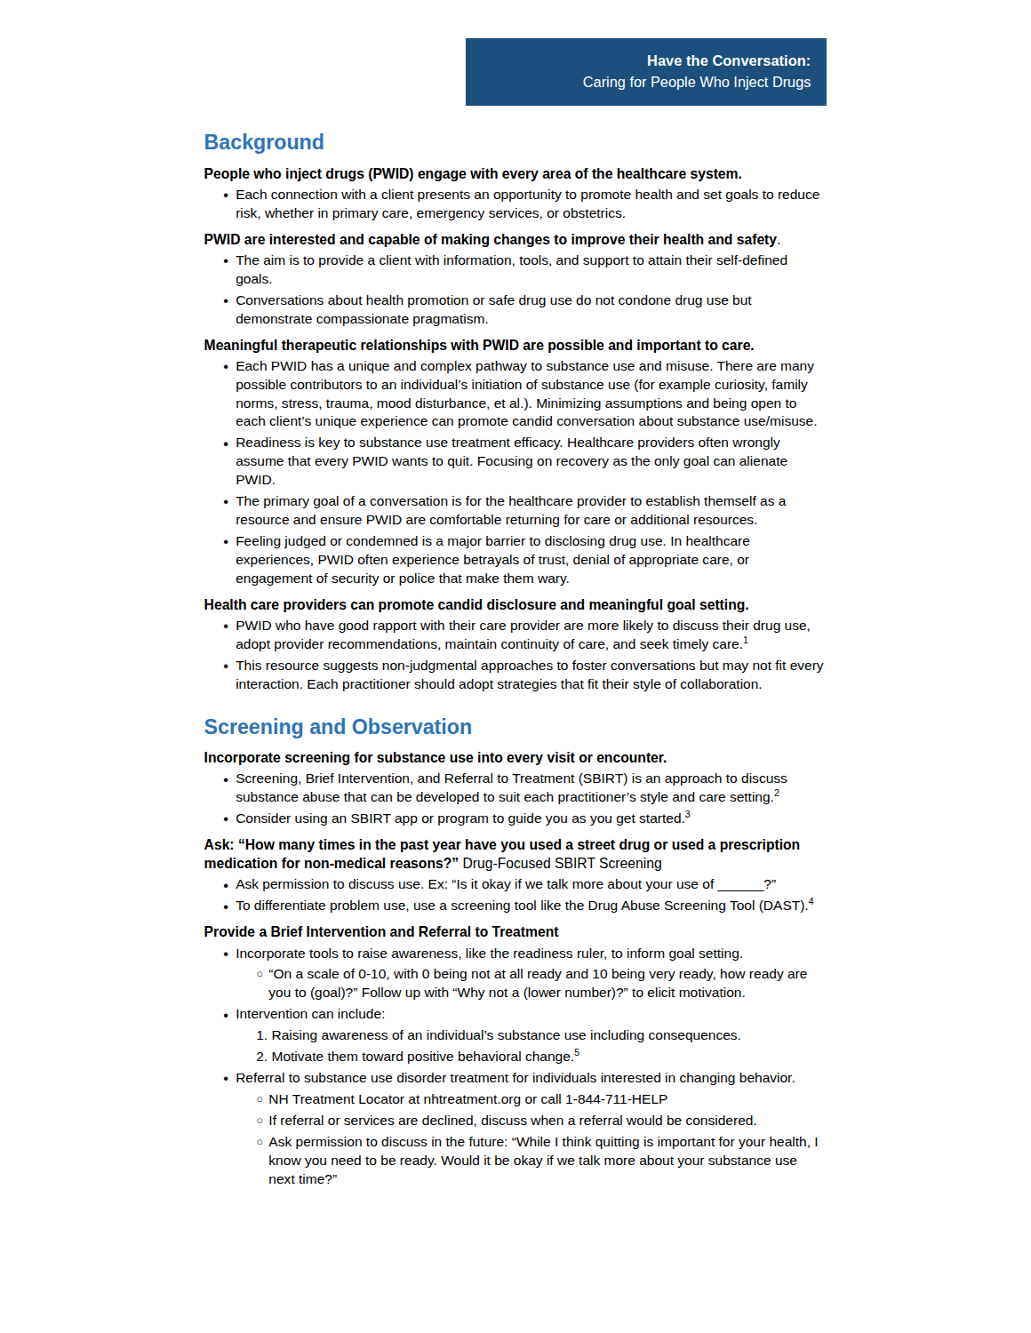Have the Conversation:
Caring for People Who Inject Drugs
Background
People who inject drugs (PWID) engage with every area of the healthcare system.
Each connection with a client presents an opportunity to promote health and set goals to reduce risk, whether in primary care, emergency services, or obstetrics.
PWID are interested and capable of making changes to improve their health and safety.
The aim is to provide a client with information, tools, and support to attain their self-defined goals.
Conversations about health promotion or safe drug use do not condone drug use but demonstrate compassionate pragmatism.
Meaningful therapeutic relationships with PWID are possible and important to care.
Each PWID has a unique and complex pathway to substance use and misuse. There are many possible contributors to an individual’s initiation of substance use (for example curiosity, family norms, stress, trauma, mood disturbance, et al.). Minimizing assumptions and being open to each client’s unique experience can promote candid conversation about substance use/misuse.
Readiness is key to substance use treatment efficacy. Healthcare providers often wrongly assume that every PWID wants to quit. Focusing on recovery as the only goal can alienate PWID.
The primary goal of a conversation is for the healthcare provider to establish themself as a resource and ensure PWID are comfortable returning for care or additional resources.
Feeling judged or condemned is a major barrier to disclosing drug use. In healthcare experiences, PWID often experience betrayals of trust, denial of appropriate care, or engagement of security or police that make them wary.
Health care providers can promote candid disclosure and meaningful goal setting.
PWID who have good rapport with their care provider are more likely to discuss their drug use, adopt provider recommendations, maintain continuity of care, and seek timely care.1
This resource suggests non-judgmental approaches to foster conversations but may not fit every interaction. Each practitioner should adopt strategies that fit their style of collaboration.
Screening and Observation
Incorporate screening for substance use into every visit or encounter.
Screening, Brief Intervention, and Referral to Treatment (SBIRT) is an approach to discuss substance abuse that can be developed to suit each practitioner’s style and care setting.2
Consider using an SBIRT app or program to guide you as you get started.3
Ask: “How many times in the past year have you used a street drug or used a prescription medication for non-medical reasons?” Drug-Focused SBIRT Screening
Ask permission to discuss use. Ex: “Is it okay if we talk more about your use of ______?”
To differentiate problem use, use a screening tool like the Drug Abuse Screening Tool (DAST).4
Provide a Brief Intervention and Referral to Treatment
Incorporate tools to raise awareness, like the readiness ruler, to inform goal setting.
“On a scale of 0-10, with 0 being not at all ready and 10 being very ready, how ready are you to (goal)?” Follow up with “Why not a (lower number)?” to elicit motivation.
Intervention can include:
Raising awareness of an individual’s substance use including consequences.
Motivate them toward positive behavioral change.5
Referral to substance use disorder treatment for individuals interested in changing behavior.
NH Treatment Locator at nhtreatment.org or call 1-844-711-HELP
If referral or services are declined, discuss when a referral would be considered.
Ask permission to discuss in the future: “While I think quitting is important for your health, I know you need to be ready. Would it be okay if we talk more about your substance use next time?”